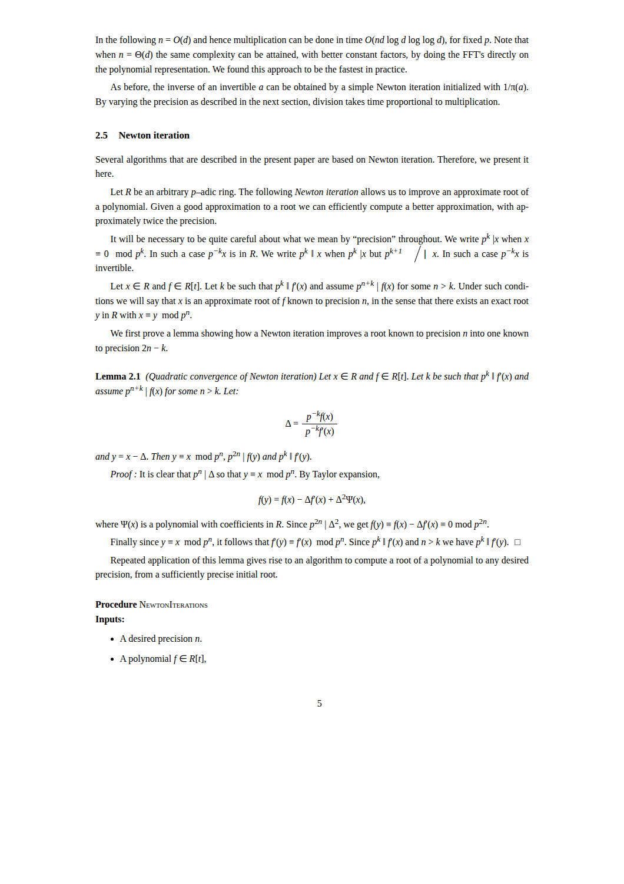In the following n = O(d) and hence multiplication can be done in time O(nd log d log log d), for fixed p. Note that when n = Θ(d) the same complexity can be attained, with better constant factors, by doing the FFT's directly on the polynomial representation. We found this approach to be the fastest in practice.
As before, the inverse of an invertible a can be obtained by a simple Newton iteration initialized with 1/π(a). By varying the precision as described in the next section, division takes time proportional to multiplication.
2.5 Newton iteration
Several algorithms that are described in the present paper are based on Newton iteration. Therefore, we present it here.
Let R be an arbitrary p–adic ring. The following Newton iteration allows us to improve an approximate root of a polynomial. Given a good approximation to a root we can efficiently compute a better approximation, with approximately twice the precision.
It will be necessary to be quite careful about what we mean by “precision” throughout. We write pk |x when x ≡ 0 mod pk. In such a case p−kx is in R. We write pk ‖ x when pk |x but pk+1  ∣  x. In such a case p−kx is invertible.
Let x ∈ R and f ∈ R[t]. Let k be such that pk ‖ f′(x) and assume pn+k | f(x) for some n > k. Under such conditions we will say that x is an approximate root of f known to precision n, in the sense that there exists an exact root y in R with x ≡ y mod pn.
We first prove a lemma showing how a Newton iteration improves a root known to precision n into one known to precision 2n − k.
Lemma 2.1 (Quadratic convergence of Newton iteration) Let x ∈ R and f ∈ R[t]. Let k be such that pk ‖ f′(x) and assume pn+k | f(x) for some n > k. Let:
Δ = p−kf(x) p−kf′(x)
and y = x − Δ. Then y ≡ x mod pn, p2n | f(y) and pk ‖ f′(y).
Proof : It is clear that pn | Δ so that y ≡ x mod pn. By Taylor expansion,
f(y) = f(x) − Δf′(x) + Δ2Ψ(x),
where Ψ(x) is a polynomial with coefficients in R. Since p2n | Δ2, we get f(y) ≡ f(x) − Δf′(x) ≡ 0 mod p2n.
Finally since y ≡ x mod pn, it follows that f′(y) ≡ f′(x) mod pn. Since pk ‖ f′(x) and n > k we have pk ‖ f′(y).□
Repeated application of this lemma gives rise to an algorithm to compute a root of a polynomial to any desired precision, from a sufficiently precise initial root.
Procedure NewtonIterations
Inputs:
A desired precision n.
A polynomial f ∈ R[t],
5